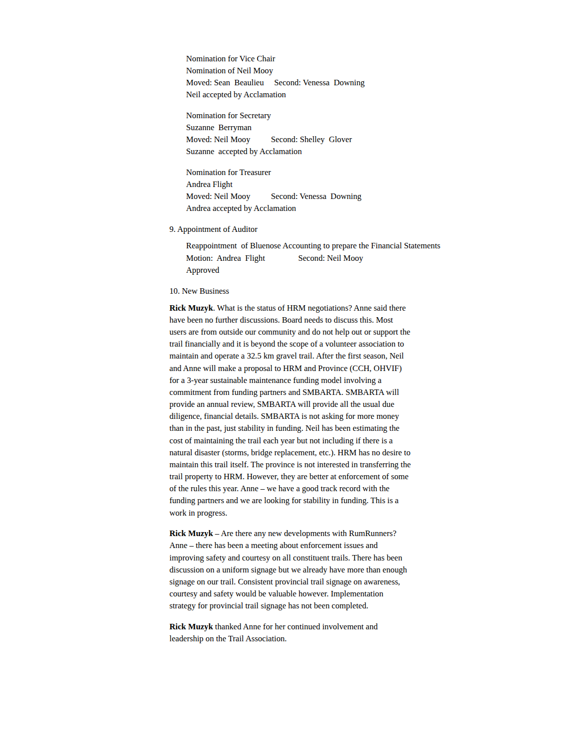Nomination for Vice Chair Nomination of Neil Mooy Moved: Sean Beaulieu Second: Venessa Downing Neil accepted by Acclamation
Nomination for Secretary Suzanne Berryman Moved: Neil Mooy Second: Shelley Glover Suzanne accepted by Acclamation
Nomination for Treasurer Andrea Flight Moved: Neil Mooy Second: Venessa Downing Andrea accepted by Acclamation
9. Appointment of Auditor
Reappointment of Bluenose Accounting to prepare the Financial Statements Motion: Andrea Flight Second: Neil Mooy Approved
10. New Business
Rick Muzyk. What is the status of HRM negotiations? Anne said there have been no further discussions. Board needs to discuss this. Most users are from outside our community and do not help out or support the trail financially and it is beyond the scope of a volunteer association to maintain and operate a 32.5 km gravel trail. After the first season, Neil and Anne will make a proposal to HRM and Province (CCH, OHVIF) for a 3-year sustainable maintenance funding model involving a commitment from funding partners and SMBARTA. SMBARTA will provide an annual review, SMBARTA will provide all the usual due diligence, financial details. SMBARTA is not asking for more money than in the past, just stability in funding. Neil has been estimating the cost of maintaining the trail each year but not including if there is a natural disaster (storms, bridge replacement, etc.). HRM has no desire to maintain this trail itself. The province is not interested in transferring the trail property to HRM. However, they are better at enforcement of some of the rules this year. Anne – we have a good track record with the funding partners and we are looking for stability in funding. This is a work in progress.
Rick Muzyk – Are there any new developments with RumRunners? Anne – there has been a meeting about enforcement issues and improving safety and courtesy on all constituent trails. There has been discussion on a uniform signage but we already have more than enough signage on our trail. Consistent provincial trail signage on awareness, courtesy and safety would be valuable however. Implementation strategy for provincial trail signage has not been completed.
Rick Muzyk thanked Anne for her continued involvement and leadership on the Trail Association.